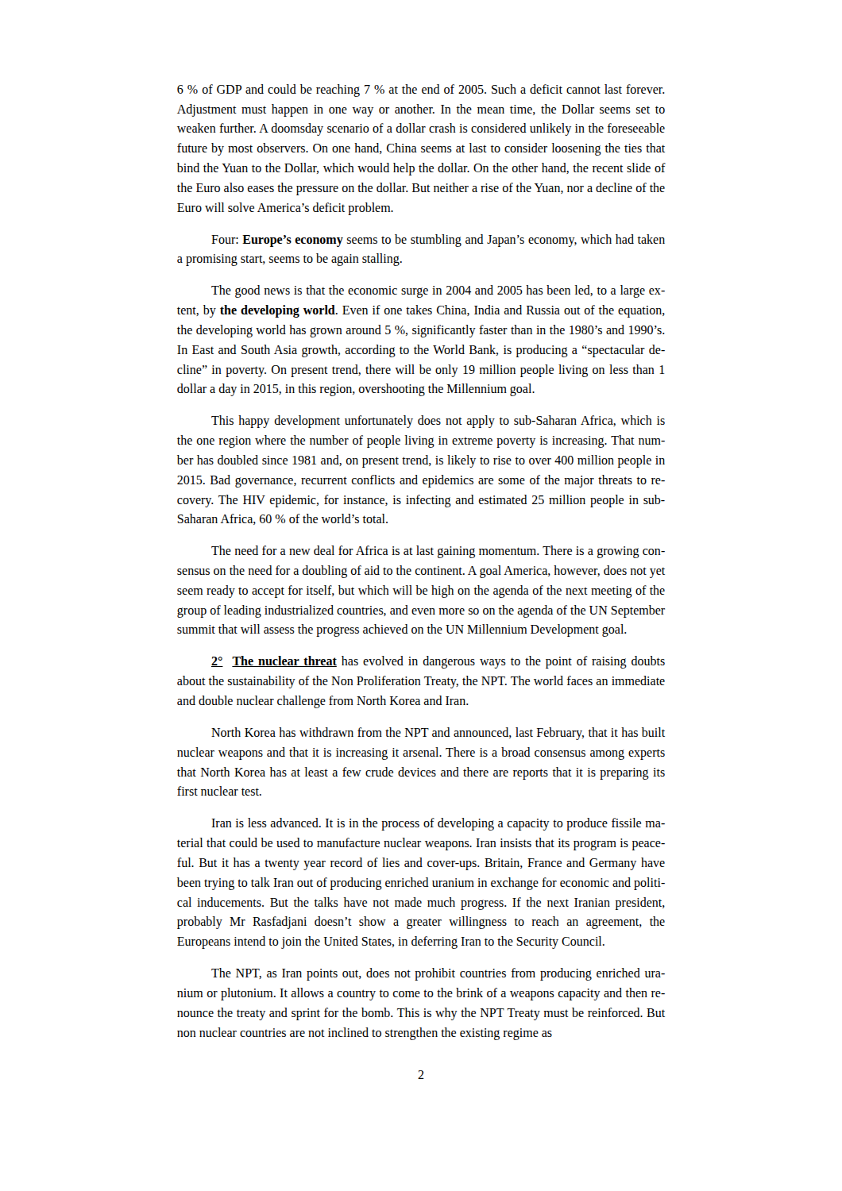6 % of GDP and could be reaching 7 % at the end of 2005. Such a deficit cannot last forever. Adjustment must happen in one way or another. In the mean time, the Dollar seems set to weaken further. A doomsday scenario of a dollar crash is considered unlikely in the foreseeable future by most observers. On one hand, China seems at last to consider loosening the ties that bind the Yuan to the Dollar, which would help the dollar. On the other hand, the recent slide of the Euro also eases the pressure on the dollar. But neither a rise of the Yuan, nor a decline of the Euro will solve America’s deficit problem.
Four: Europe’s economy seems to be stumbling and Japan’s economy, which had taken a promising start, seems to be again stalling.
The good news is that the economic surge in 2004 and 2005 has been led, to a large extent, by the developing world. Even if one takes China, India and Russia out of the equation, the developing world has grown around 5 %, significantly faster than in the 1980’s and 1990’s. In East and South Asia growth, according to the World Bank, is producing a “spectacular decline” in poverty. On present trend, there will be only 19 million people living on less than 1 dollar a day in 2015, in this region, overshooting the Millennium goal.
This happy development unfortunately does not apply to sub-Saharan Africa, which is the one region where the number of people living in extreme poverty is increasing. That number has doubled since 1981 and, on present trend, is likely to rise to over 400 million people in 2015. Bad governance, recurrent conflicts and epidemics are some of the major threats to recovery. The HIV epidemic, for instance, is infecting and estimated 25 million people in sub-Saharan Africa, 60 % of the world’s total.
The need for a new deal for Africa is at last gaining momentum. There is a growing consensus on the need for a doubling of aid to the continent. A goal America, however, does not yet seem ready to accept for itself, but which will be high on the agenda of the next meeting of the group of leading industrialized countries, and even more so on the agenda of the UN September summit that will assess the progress achieved on the UN Millennium Development goal.
2° The nuclear threat has evolved in dangerous ways to the point of raising doubts about the sustainability of the Non Proliferation Treaty, the NPT. The world faces an immediate and double nuclear challenge from North Korea and Iran.
North Korea has withdrawn from the NPT and announced, last February, that it has built nuclear weapons and that it is increasing it arsenal. There is a broad consensus among experts that North Korea has at least a few crude devices and there are reports that it is preparing its first nuclear test.
Iran is less advanced. It is in the process of developing a capacity to produce fissile material that could be used to manufacture nuclear weapons. Iran insists that its program is peaceful. But it has a twenty year record of lies and cover-ups. Britain, France and Germany have been trying to talk Iran out of producing enriched uranium in exchange for economic and political inducements. But the talks have not made much progress. If the next Iranian president, probably Mr Rasfadjani doesn’t show a greater willingness to reach an agreement, the Europeans intend to join the United States, in deferring Iran to the Security Council.
The NPT, as Iran points out, does not prohibit countries from producing enriched uranium or plutonium. It allows a country to come to the brink of a weapons capacity and then renounce the treaty and sprint for the bomb. This is why the NPT Treaty must be reinforced. But non nuclear countries are not inclined to strengthen the existing regime as
2